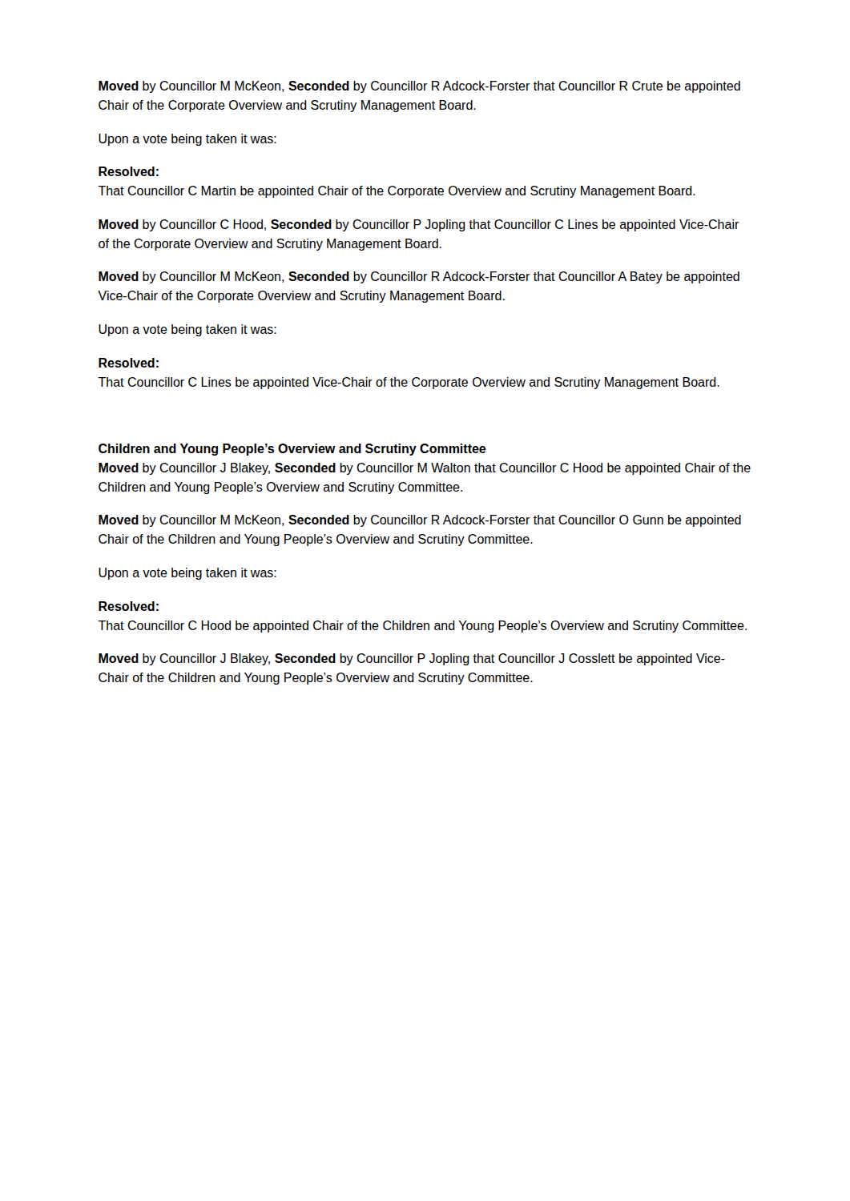Moved by Councillor M McKeon, Seconded by Councillor R Adcock-Forster that Councillor R Crute be appointed Chair of the Corporate Overview and Scrutiny Management Board.
Upon a vote being taken it was:
Resolved:
That Councillor C Martin be appointed Chair of the Corporate Overview and Scrutiny Management Board.
Moved by Councillor C Hood, Seconded by Councillor P Jopling that Councillor C Lines be appointed Vice-Chair of the Corporate Overview and Scrutiny Management Board.
Moved by Councillor M McKeon, Seconded by Councillor R Adcock-Forster that Councillor A Batey be appointed Vice-Chair of the Corporate Overview and Scrutiny Management Board.
Upon a vote being taken it was:
Resolved:
That Councillor C Lines be appointed Vice-Chair of the Corporate Overview and Scrutiny Management Board.
Children and Young People’s Overview and Scrutiny Committee
Moved by Councillor J Blakey, Seconded by Councillor M Walton that Councillor C Hood be appointed Chair of the Children and Young People’s Overview and Scrutiny Committee.
Moved by Councillor M McKeon, Seconded by Councillor R Adcock-Forster that Councillor O Gunn be appointed Chair of the Children and Young People’s Overview and Scrutiny Committee.
Upon a vote being taken it was:
Resolved:
That Councillor C Hood be appointed Chair of the Children and Young People’s Overview and Scrutiny Committee.
Moved by Councillor J Blakey, Seconded by Councillor P Jopling that Councillor J Cosslett be appointed Vice-Chair of the Children and Young People’s Overview and Scrutiny Committee.